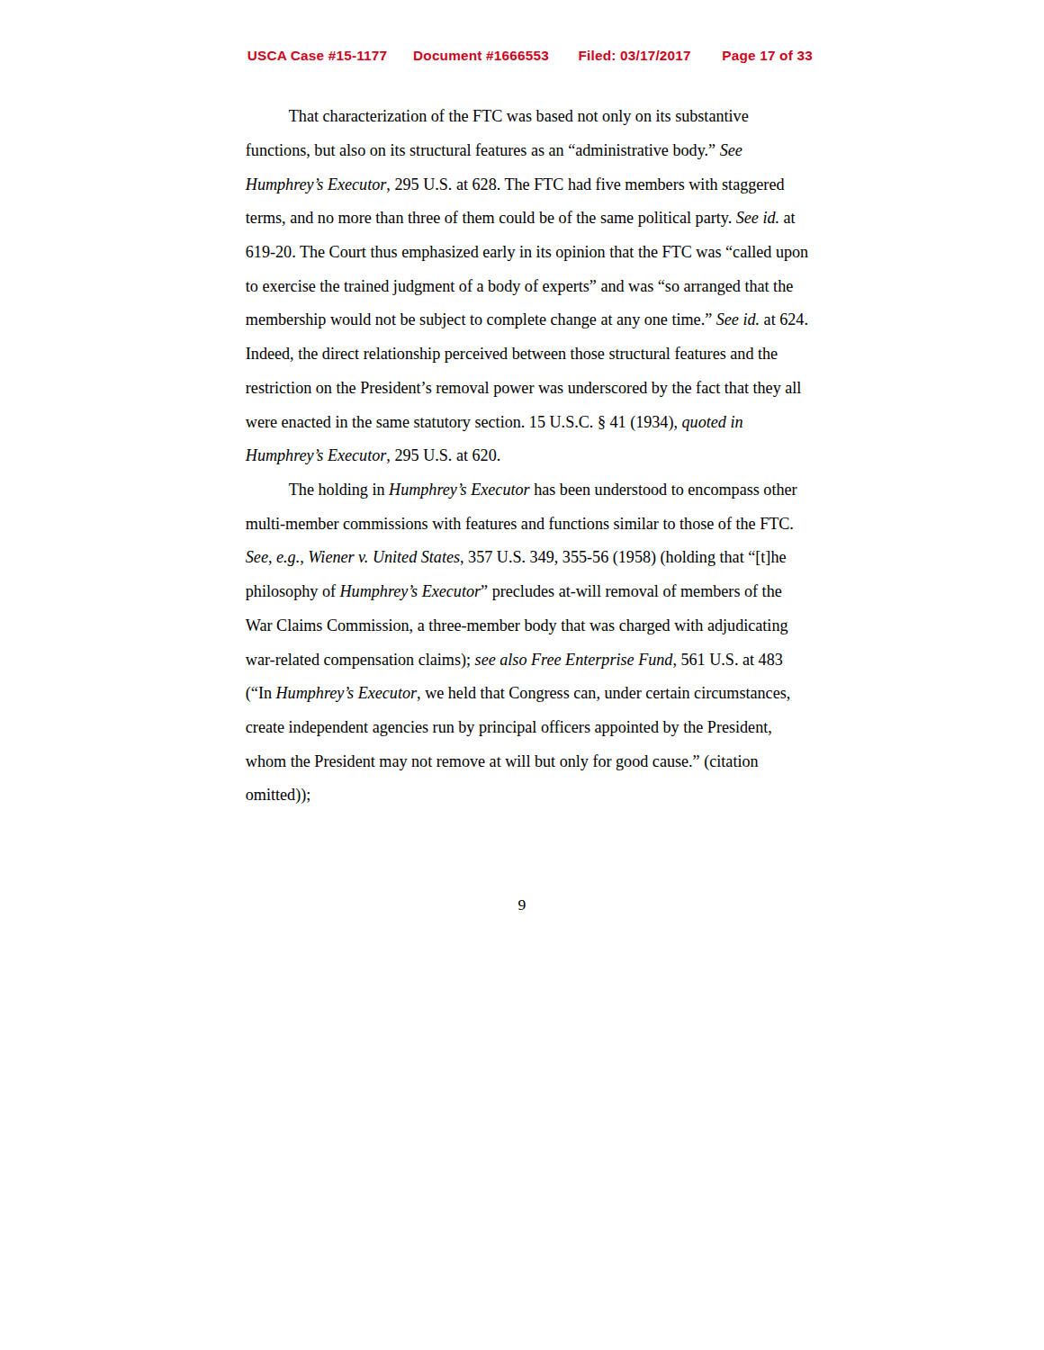USCA Case #15-1177 Document #1666553 Filed: 03/17/2017 Page 17 of 33
That characterization of the FTC was based not only on its substantive functions, but also on its structural features as an “administrative body.” See Humphrey’s Executor, 295 U.S. at 628. The FTC had five members with staggered terms, and no more than three of them could be of the same political party. See id. at 619-20. The Court thus emphasized early in its opinion that the FTC was “called upon to exercise the trained judgment of a body of experts” and was “so arranged that the membership would not be subject to complete change at any one time.” See id. at 624. Indeed, the direct relationship perceived between those structural features and the restriction on the President’s removal power was underscored by the fact that they all were enacted in the same statutory section. 15 U.S.C. § 41 (1934), quoted in Humphrey’s Executor, 295 U.S. at 620.
The holding in Humphrey’s Executor has been understood to encompass other multi-member commissions with features and functions similar to those of the FTC. See, e.g., Wiener v. United States, 357 U.S. 349, 355-56 (1958) (holding that “[t]he philosophy of Humphrey’s Executor” precludes at-will removal of members of the War Claims Commission, a three-member body that was charged with adjudicating war-related compensation claims); see also Free Enterprise Fund, 561 U.S. at 483 (“In Humphrey’s Executor, we held that Congress can, under certain circumstances, create independent agencies run by principal officers appointed by the President, whom the President may not remove at will but only for good cause.” (citation omitted));
9